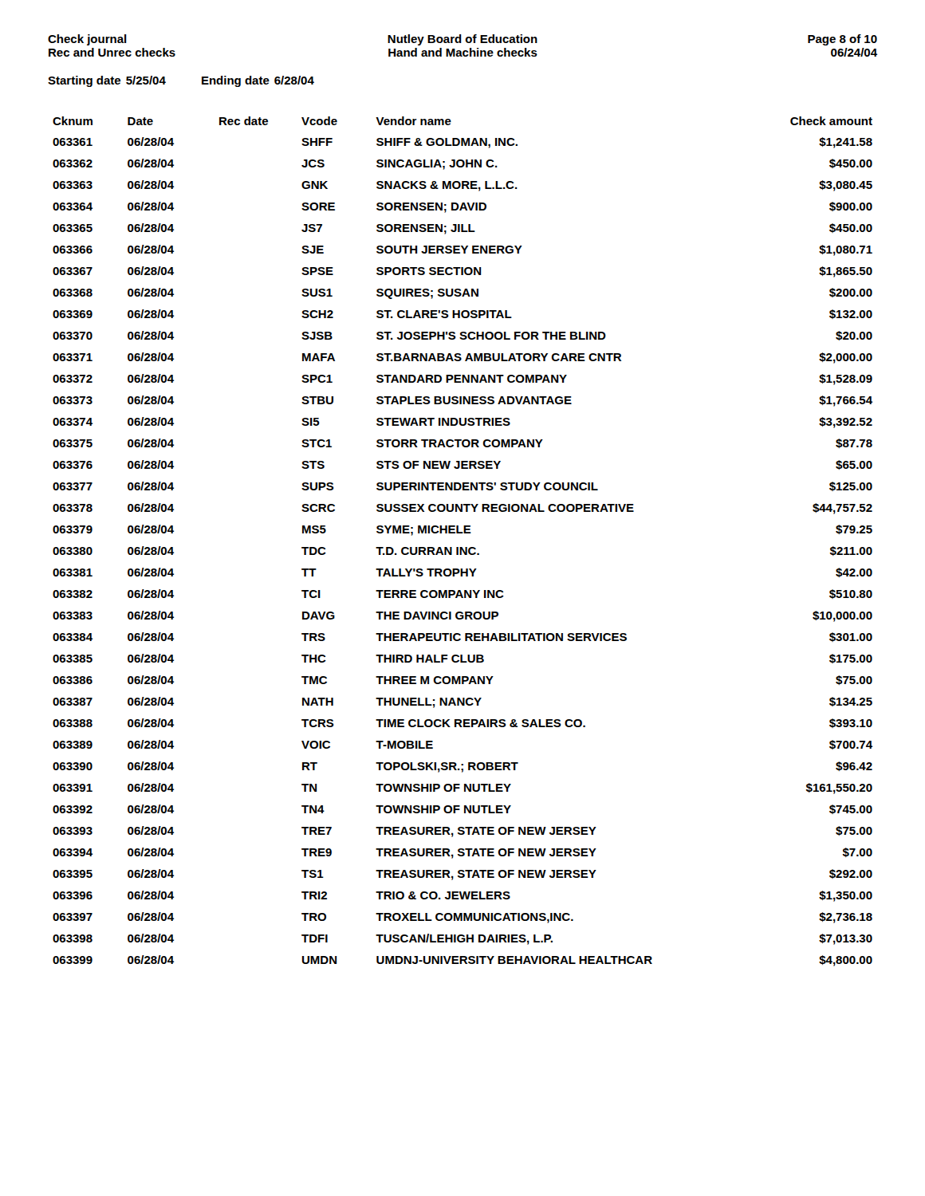Check journal
Nutley Board of Education
Page 8 of 10
Rec and Unrec checks
Hand and Machine checks
06/24/04
Starting date 5/25/04 Ending date 6/28/04
| Cknum | Date | Rec date | Vcode | Vendor name | Check amount |
| --- | --- | --- | --- | --- | --- |
| 063361 | 06/28/04 | | SHFF | SHIFF & GOLDMAN, INC. | $1,241.58 |
| 063362 | 06/28/04 | | JCS | SINCAGLIA; JOHN C. | $450.00 |
| 063363 | 06/28/04 | | GNK | SNACKS & MORE, L.L.C. | $3,080.45 |
| 063364 | 06/28/04 | | SORE | SORENSEN; DAVID | $900.00 |
| 063365 | 06/28/04 | | JS7 | SORENSEN; JILL | $450.00 |
| 063366 | 06/28/04 | | SJE | SOUTH JERSEY ENERGY | $1,080.71 |
| 063367 | 06/28/04 | | SPSE | SPORTS SECTION | $1,865.50 |
| 063368 | 06/28/04 | | SUS1 | SQUIRES; SUSAN | $200.00 |
| 063369 | 06/28/04 | | SCH2 | ST. CLARE'S HOSPITAL | $132.00 |
| 063370 | 06/28/04 | | SJSB | ST. JOSEPH'S SCHOOL FOR THE BLIND | $20.00 |
| 063371 | 06/28/04 | | MAFA | ST.BARNABAS AMBULATORY CARE CNTR | $2,000.00 |
| 063372 | 06/28/04 | | SPC1 | STANDARD PENNANT COMPANY | $1,528.09 |
| 063373 | 06/28/04 | | STBU | STAPLES BUSINESS ADVANTAGE | $1,766.54 |
| 063374 | 06/28/04 | | SI5 | STEWART INDUSTRIES | $3,392.52 |
| 063375 | 06/28/04 | | STC1 | STORR TRACTOR COMPANY | $87.78 |
| 063376 | 06/28/04 | | STS | STS OF NEW JERSEY | $65.00 |
| 063377 | 06/28/04 | | SUPS | SUPERINTENDENTS' STUDY COUNCIL | $125.00 |
| 063378 | 06/28/04 | | SCRC | SUSSEX COUNTY REGIONAL COOPERATIVE | $44,757.52 |
| 063379 | 06/28/04 | | MS5 | SYME; MICHELE | $79.25 |
| 063380 | 06/28/04 | | TDC | T.D. CURRAN INC. | $211.00 |
| 063381 | 06/28/04 | | TT | TALLY'S TROPHY | $42.00 |
| 063382 | 06/28/04 | | TCI | TERRE COMPANY INC | $510.80 |
| 063383 | 06/28/04 | | DAVG | THE DAVINCI GROUP | $10,000.00 |
| 063384 | 06/28/04 | | TRS | THERAPEUTIC REHABILITATION SERVICES | $301.00 |
| 063385 | 06/28/04 | | THC | THIRD HALF CLUB | $175.00 |
| 063386 | 06/28/04 | | TMC | THREE M COMPANY | $75.00 |
| 063387 | 06/28/04 | | NATH | THUNELL; NANCY | $134.25 |
| 063388 | 06/28/04 | | TCRS | TIME CLOCK REPAIRS & SALES CO. | $393.10 |
| 063389 | 06/28/04 | | VOIC | T-MOBILE | $700.74 |
| 063390 | 06/28/04 | | RT | TOPOLSKI,SR.; ROBERT | $96.42 |
| 063391 | 06/28/04 | | TN | TOWNSHIP OF NUTLEY | $161,550.20 |
| 063392 | 06/28/04 | | TN4 | TOWNSHIP OF NUTLEY | $745.00 |
| 063393 | 06/28/04 | | TRE7 | TREASURER, STATE OF NEW JERSEY | $75.00 |
| 063394 | 06/28/04 | | TRE9 | TREASURER, STATE OF NEW JERSEY | $7.00 |
| 063395 | 06/28/04 | | TS1 | TREASURER, STATE OF NEW JERSEY | $292.00 |
| 063396 | 06/28/04 | | TRI2 | TRIO & CO. JEWELERS | $1,350.00 |
| 063397 | 06/28/04 | | TRO | TROXELL COMMUNICATIONS,INC. | $2,736.18 |
| 063398 | 06/28/04 | | TDFI | TUSCAN/LEHIGH DAIRIES, L.P. | $7,013.30 |
| 063399 | 06/28/04 | | UMDN | UMDNJ-UNIVERSITY BEHAVIORAL HEALTHCAR | $4,800.00 |